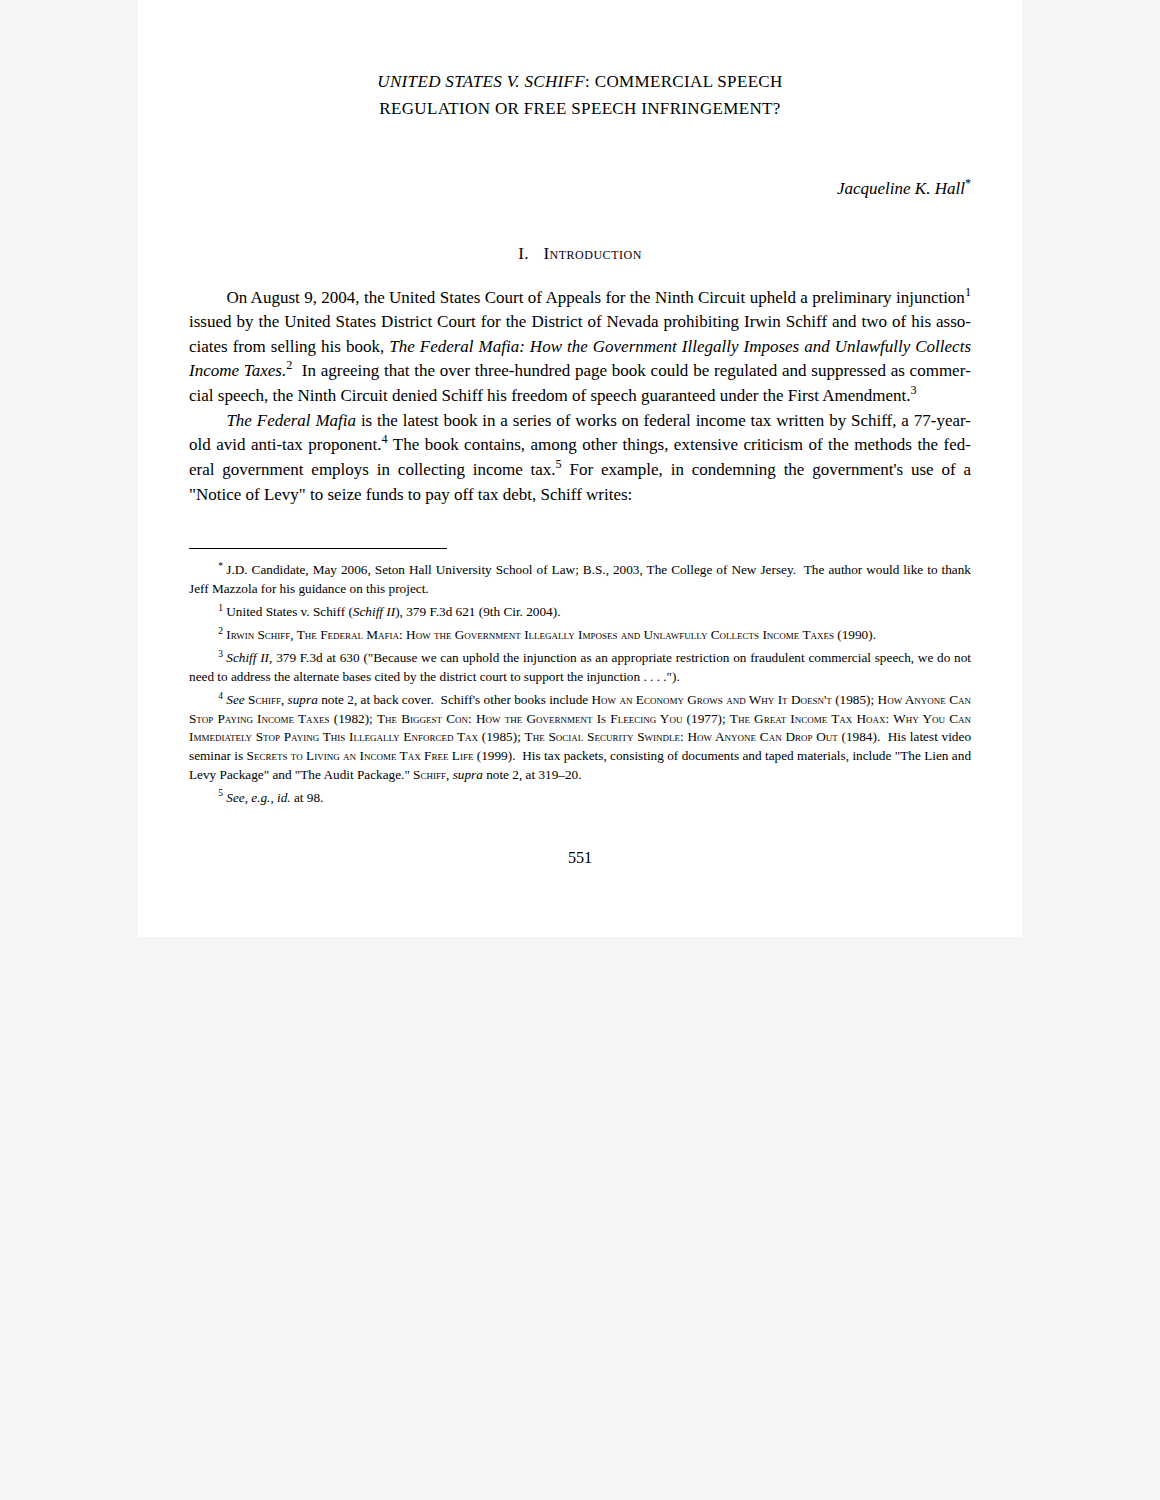United States v. Schiff: Commercial Speech
Regulation or Free Speech Infringement?
Jacqueline K. Hall*
I. Introduction
On August 9, 2004, the United States Court of Appeals for the Ninth Circuit upheld a preliminary injunction1 issued by the United States District Court for the District of Nevada prohibiting Irwin Schiff and two of his associates from selling his book, The Federal Mafia: How the Government Illegally Imposes and Unlawfully Collects Income Taxes.2 In agreeing that the over three-hundred page book could be regulated and suppressed as commercial speech, the Ninth Circuit denied Schiff his freedom of speech guaranteed under the First Amendment.3
The Federal Mafia is the latest book in a series of works on federal income tax written by Schiff, a 77-year-old avid anti-tax proponent.4 The book contains, among other things, extensive criticism of the methods the federal government employs in collecting income tax.5 For example, in condemning the government's use of a "Notice of Levy" to seize funds to pay off tax debt, Schiff writes:
*J.D. Candidate, May 2006, Seton Hall University School of Law; B.S., 2003, The College of New Jersey. The author would like to thank Jeff Mazzola for his guidance on this project.
1United States v. Schiff (Schiff II), 379 F.3d 621 (9th Cir. 2004).
2Irwin Schiff, The Federal Mafia: How the Government Illegally Imposes and Unlawfully Collects Income Taxes (1990).
3Schiff II, 379 F.3d at 630 ("Because we can uphold the injunction as an appropriate restriction on fraudulent commercial speech, we do not need to address the alternate bases cited by the district court to support the injunction . . . .").
4See Schiff, supra note 2, at back cover. Schiff's other books include How an Economy Grows and Why It Doesn't (1985); How Anyone Can Stop Paying Income Taxes (1982); The Biggest Con: How the Government Is Fleecing You (1977); The Great Income Tax Hoax: Why You Can Immediately Stop Paying This Illegally Enforced Tax (1985); The Social Security Swindle: How Anyone Can Drop Out (1984). His latest video seminar is Secrets to Living an Income Tax Free Life (1999). His tax packets, consisting of documents and taped materials, include "The Lien and Levy Package" and "The Audit Package." Schiff, supra note 2, at 319–20.
5See, e.g., id. at 98.
551